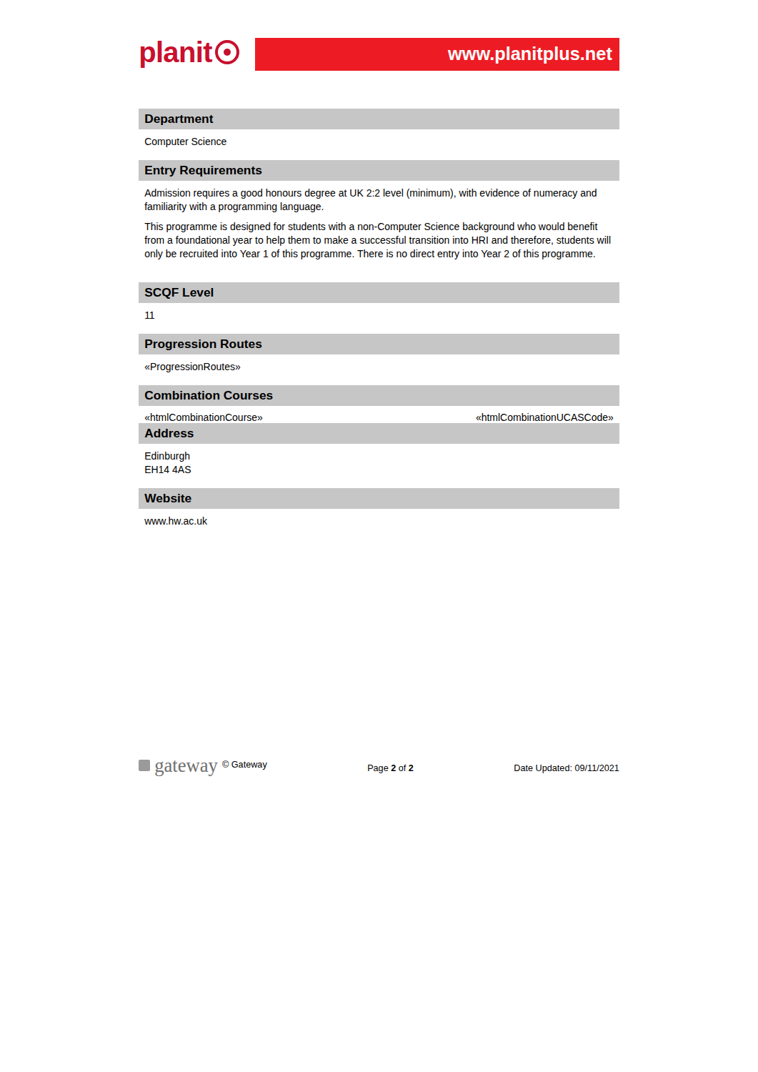planit
www.planitplus.net
Department
Computer Science
Entry Requirements
Admission requires a good honours degree at UK 2:2 level (minimum), with evidence of numeracy and familiarity with a programming language.
This programme is designed for students with a non-Computer Science background who would benefit from a foundational year to help them to make a successful transition into HRI and therefore, students will only be recruited into Year 1 of this programme. There is no direct entry into Year 2 of this programme.
SCQF Level
11
Progression Routes
«ProgressionRoutes»
Combination Courses
«htmlCombinationCourse» «htmlCombinationUCASCode»
Address
Edinburgh
EH14 4AS
Website
www.hw.ac.uk
gateway © Gateway
Page 2 of 2
Date Updated: 09/11/2021